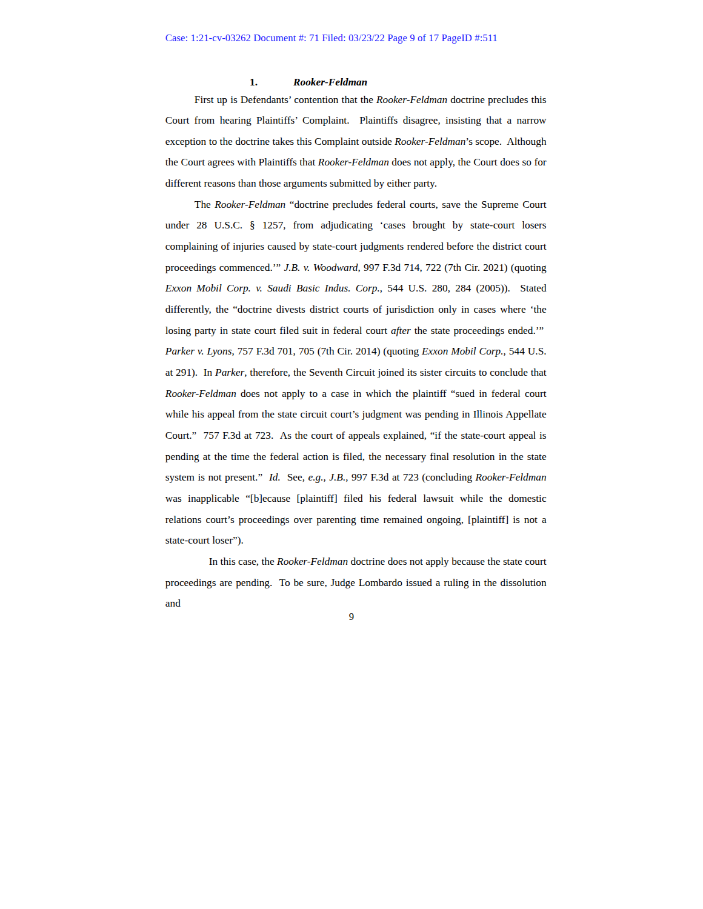Case: 1:21-cv-03262 Document #: 71 Filed: 03/23/22 Page 9 of 17 PageID #:511
1. Rooker-Feldman
First up is Defendants’ contention that the Rooker-Feldman doctrine precludes this Court from hearing Plaintiffs’ Complaint. Plaintiffs disagree, insisting that a narrow exception to the doctrine takes this Complaint outside Rooker-Feldman’s scope. Although the Court agrees with Plaintiffs that Rooker-Feldman does not apply, the Court does so for different reasons than those arguments submitted by either party.
The Rooker-Feldman “doctrine precludes federal courts, save the Supreme Court under 28 U.S.C. § 1257, from adjudicating ‘cases brought by state-court losers complaining of injuries caused by state-court judgments rendered before the district court proceedings commenced.’” J.B. v. Woodward, 997 F.3d 714, 722 (7th Cir. 2021) (quoting Exxon Mobil Corp. v. Saudi Basic Indus. Corp., 544 U.S. 280, 284 (2005)). Stated differently, the “doctrine divests district courts of jurisdiction only in cases where ‘the losing party in state court filed suit in federal court after the state proceedings ended.’” Parker v. Lyons, 757 F.3d 701, 705 (7th Cir. 2014) (quoting Exxon Mobil Corp., 544 U.S. at 291). In Parker, therefore, the Seventh Circuit joined its sister circuits to conclude that Rooker-Feldman does not apply to a case in which the plaintiff “sued in federal court while his appeal from the state circuit court’s judgment was pending in Illinois Appellate Court.” 757 F.3d at 723. As the court of appeals explained, “if the state-court appeal is pending at the time the federal action is filed, the necessary final resolution in the state system is not present.” Id. See, e.g., J.B., 997 F.3d at 723 (concluding Rooker-Feldman was inapplicable “[b]ecause [plaintiff] filed his federal lawsuit while the domestic relations court’s proceedings over parenting time remained ongoing, [plaintiff] is not a state-court loser”).
In this case, the Rooker-Feldman doctrine does not apply because the state court proceedings are pending. To be sure, Judge Lombardo issued a ruling in the dissolution and
9